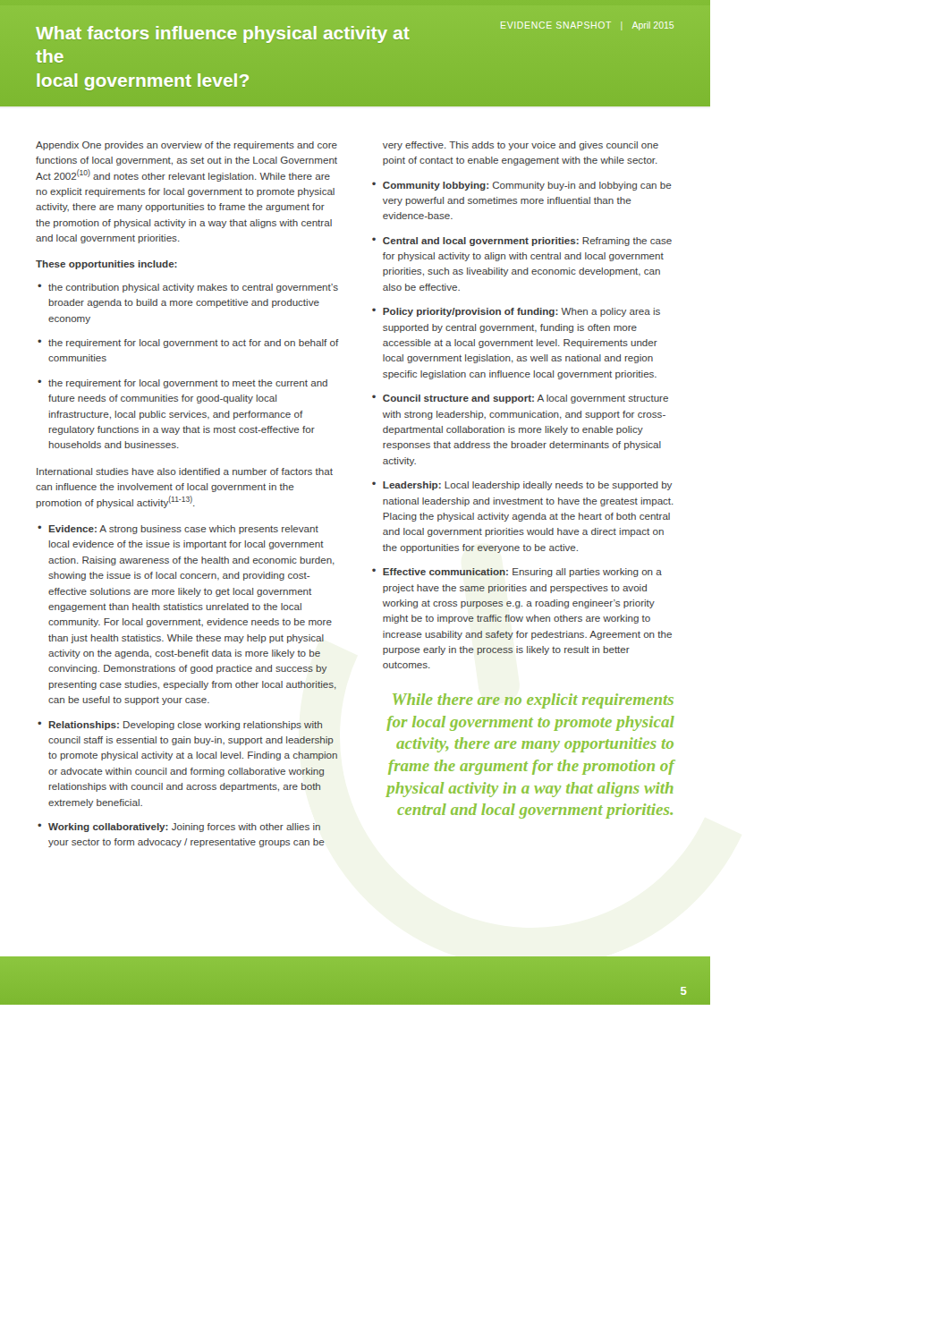What factors influence physical activity at the
local government level?
EVIDENCE SNAPSHOT | April 2015
Appendix One provides an overview of the requirements and core functions of local government, as set out in the Local Government Act 2002(10) and notes other relevant legislation. While there are no explicit requirements for local government to promote physical activity, there are many opportunities to frame the argument for the promotion of physical activity in a way that aligns with central and local government priorities.
These opportunities include:
the contribution physical activity makes to central government’s broader agenda to build a more competitive and productive economy
the requirement for local government to act for and on behalf of communities
the requirement for local government to meet the current and future needs of communities for good-quality local infrastructure, local public services, and performance of regulatory functions in a way that is most cost-effective for households and businesses.
International studies have also identified a number of factors that can influence the involvement of local government in the promotion of physical activity(11-13).
Evidence: A strong business case which presents relevant local evidence of the issue is important for local government action. Raising awareness of the health and economic burden, showing the issue is of local concern, and providing cost-effective solutions are more likely to get local government engagement than health statistics unrelated to the local community. For local government, evidence needs to be more than just health statistics. While these may help put physical activity on the agenda, cost-benefit data is more likely to be convincing. Demonstrations of good practice and success by presenting case studies, especially from other local authorities, can be useful to support your case.
Relationships: Developing close working relationships with council staff is essential to gain buy-in, support and leadership to promote physical activity at a local level. Finding a champion or advocate within council and forming collaborative working relationships with council and across departments, are both extremely beneficial.
Working collaboratively: Joining forces with other allies in your sector to form advocacy / representative groups can be very effective. This adds to your voice and gives council one point of contact to enable engagement with the while sector.
Community lobbying: Community buy-in and lobbying can be very powerful and sometimes more influential than the evidence-base.
Central and local government priorities: Reframing the case for physical activity to align with central and local government priorities, such as liveability and economic development, can also be effective.
Policy priority/provision of funding: When a policy area is supported by central government, funding is often more accessible at a local government level. Requirements under local government legislation, as well as national and region specific legislation can influence local government priorities.
Council structure and support: A local government structure with strong leadership, communication, and support for cross-departmental collaboration is more likely to enable policy responses that address the broader determinants of physical activity.
Leadership: Local leadership ideally needs to be supported by national leadership and investment to have the greatest impact. Placing the physical activity agenda at the heart of both central and local government priorities would have a direct impact on the opportunities for everyone to be active.
Effective communication: Ensuring all parties working on a project have the same priorities and perspectives to avoid working at cross purposes e.g. a roading engineer’s priority might be to improve traffic flow when others are working to increase usability and safety for pedestrians. Agreement on the purpose early in the process is likely to result in better outcomes.
While there are no explicit requirements for local government to promote physical activity, there are many opportunities to frame the argument for the promotion of physical activity in a way that aligns with central and local government priorities.
5